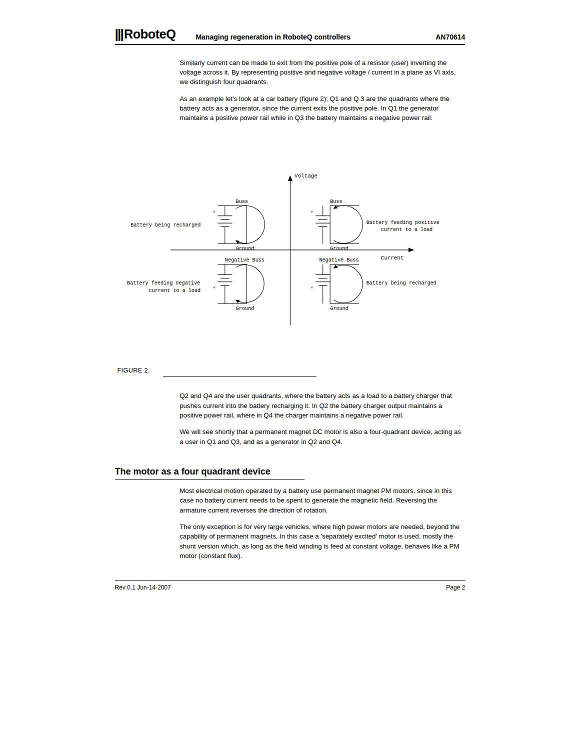|||RoboteQ
Managing regeneration in RoboteQ controllers
AN70614
Similarly current can be made to exit from the positive pole of a resistor (user) inverting the voltage across it. By representing positive and negative voltage / current in a plane as VI axis, we distinguish four quadrants.
As an example let's look at a car battery (figure 2); Q1 and Q 3 are the quadrants where the battery acts as a generator, since the current exits the positive pole. In Q1 the generator maintains a positive power rail while in Q3 the battery maintains a negative power rail.
Voltage Current Buss Ground + Battery being recharged Buss Ground + Battery feeding positive current to a load Negative Buss Ground + Battery feeding negative current to a load Negative Buss Ground + Battery being recharged
FIGURE 2.
Q2 and Q4 are the user quadrants, where the battery acts as a load to a battery charger that pushes current into the battery recharging it. In Q2 the battery charger output maintains a positive power rail, where in Q4 the charger maintains a negative power rail.
We will see shortly that a permanent magnet DC motor is also a four-quadrant device, acting as a user in Q1 and Q3, and as a generator in Q2 and Q4.
The motor as a four quadrant device
Most electrical motion operated by a battery use permanent magnet PM motors, since in this case no battery current needs to be spent to generate the magnetic field. Reversing the armature current reverses the direction of rotation.
The only exception is for very large vehicles, where high power motors are needed, beyond the capability of permanent magnets, In this case a 'separately excited' motor is used, mostly the shunt version which, as long as the field winding is feed at constant voltage, behaves like a PM motor (constant flux).
Rev 0.1 Jun-14-2007
Page 2